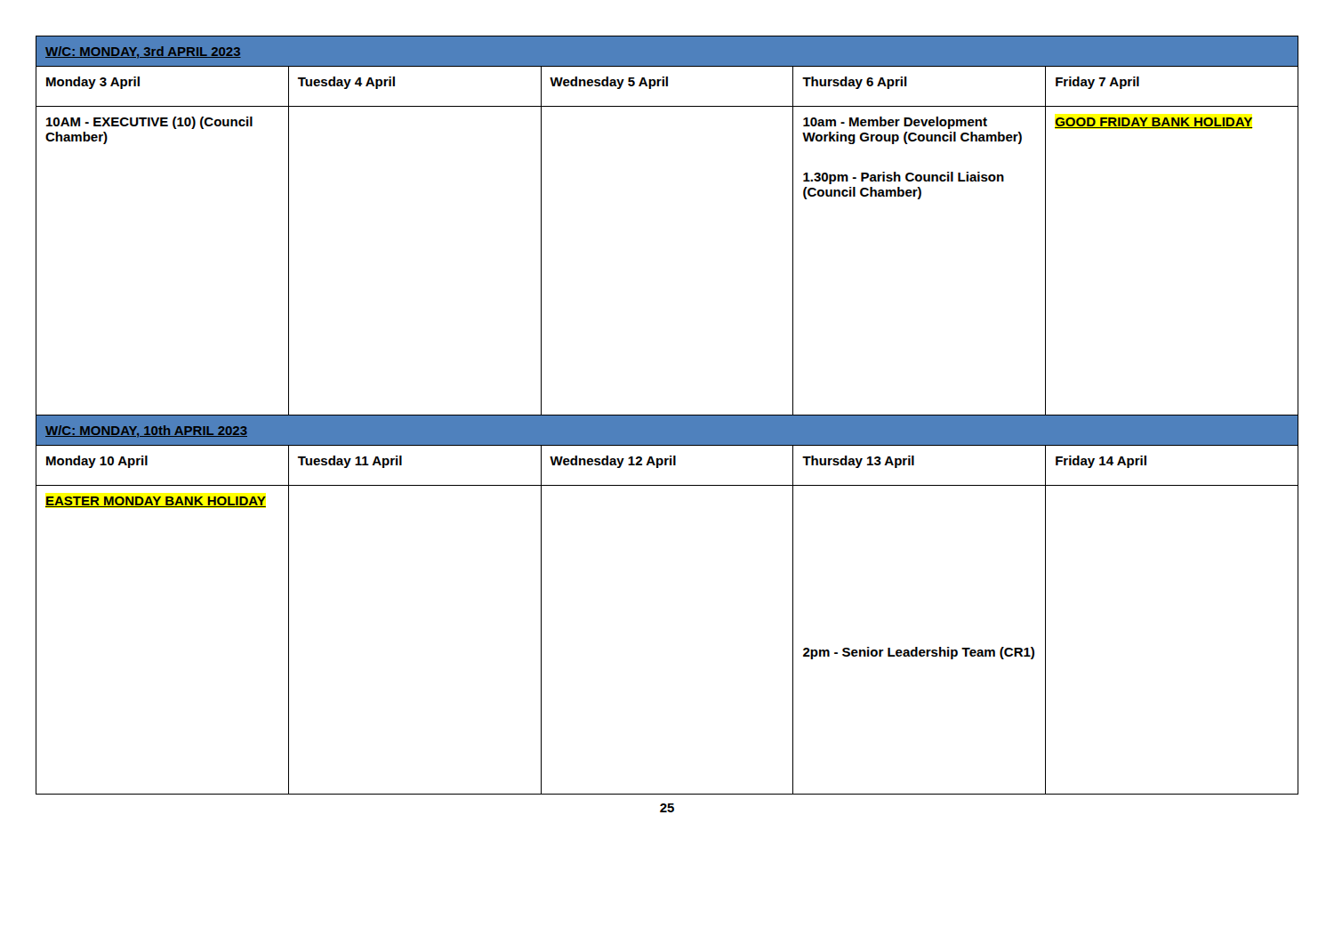| W/C: MONDAY, 3rd APRIL 2023 |
| Monday 3 April | Tuesday 4 April | Wednesday 5 April | Thursday 6 April | Friday 7 April |
| 10AM - EXECUTIVE (10) (Council Chamber) | | | 10am - Member Development Working Group (Council Chamber) 1.30pm - Parish Council Liaison (Council Chamber) | GOOD FRIDAY BANK HOLIDAY |
| W/C: MONDAY, 10th APRIL 2023 |
| Monday 10 April | Tuesday 11 April | Wednesday 12 April | Thursday 13 April | Friday 14 April |
| EASTER MONDAY BANK HOLIDAY | | | 2pm - Senior Leadership Team (CR1) | |
25